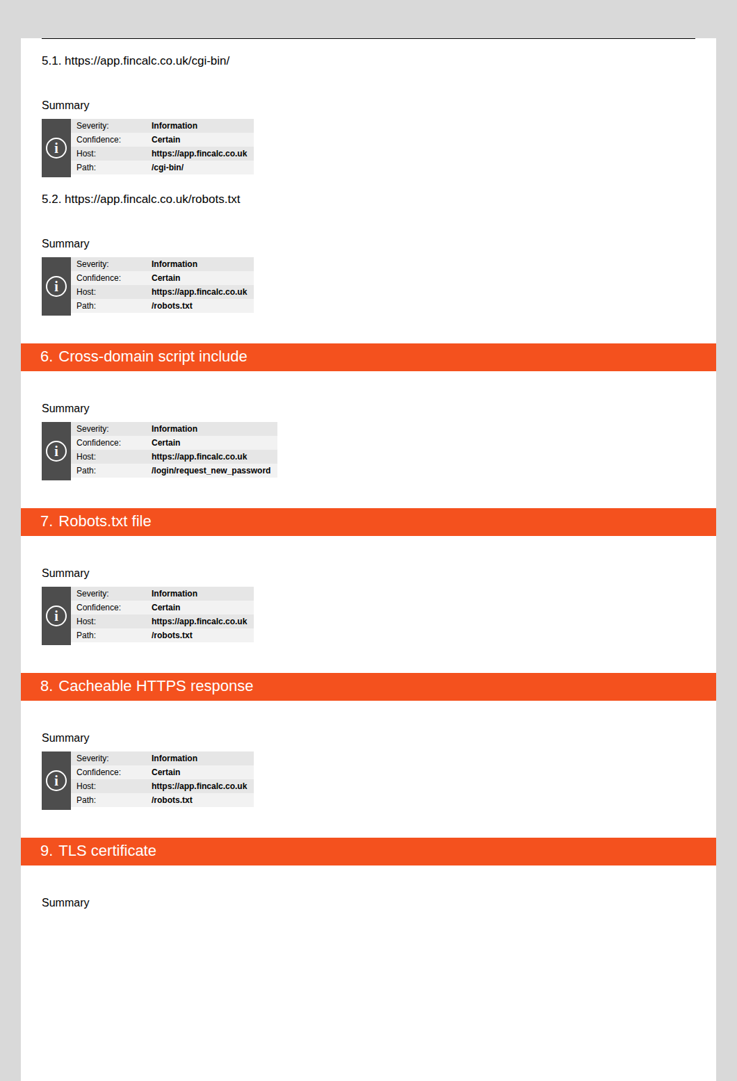5.1. https://app.fincalc.co.uk/cgi-bin/
Summary
i
| Severity: | Information |
| Confidence: | Certain |
| Host: | https://app.fincalc.co.uk |
| Path: | /cgi-bin/ |
5.2. https://app.fincalc.co.uk/robots.txt
Summary
i
| Severity: | Information |
| Confidence: | Certain |
| Host: | https://app.fincalc.co.uk |
| Path: | /robots.txt |
6. Cross-domain script include
Summary
i
| Severity: | Information |
| Confidence: | Certain |
| Host: | https://app.fincalc.co.uk |
| Path: | /login/request_new_password |
7. Robots.txt file
Summary
i
| Severity: | Information |
| Confidence: | Certain |
| Host: | https://app.fincalc.co.uk |
| Path: | /robots.txt |
8. Cacheable HTTPS response
Summary
i
| Severity: | Information |
| Confidence: | Certain |
| Host: | https://app.fincalc.co.uk |
| Path: | /robots.txt |
9. TLS certificate
Summary